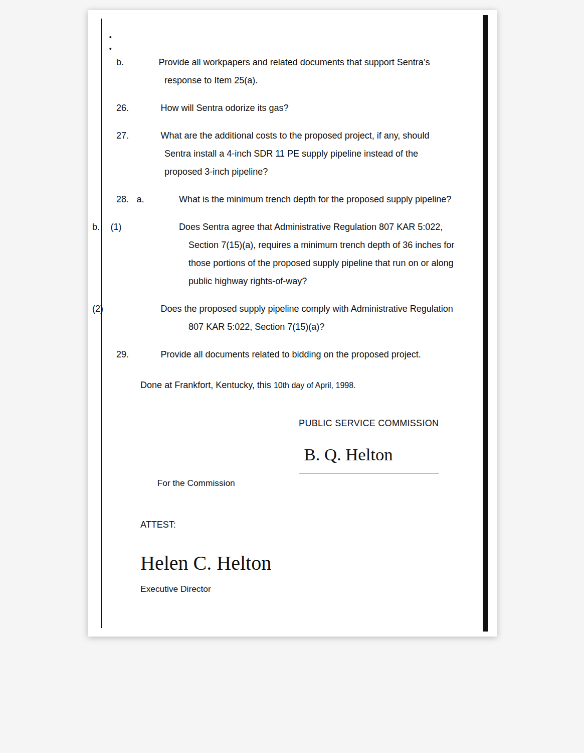•
•
b. Provide all workpapers and related documents that support Sentra’s response to Item 25(a).
26. How will Sentra odorize its gas?
27. What are the additional costs to the proposed project, if any, should Sentra install a 4-inch SDR 11 PE supply pipeline instead of the proposed 3-inch pipeline?
28. a. What is the minimum trench depth for the proposed supply pipeline?
b.(1) Does Sentra agree that Administrative Regulation 807 KAR 5:022, Section 7(15)(a), requires a minimum trench depth of 36 inches for those portions of the proposed supply pipeline that run on or along public highway rights-of-way?
(2) Does the proposed supply pipeline comply with Administrative Regulation 807 KAR 5:022, Section 7(15)(a)?
29. Provide all documents related to bidding on the proposed project.
Done at Frankfort, Kentucky, this 10th day of April, 1998.
PUBLIC SERVICE COMMISSION
B. Q. Helton
For the Commission
ATTEST:
Helen C. Helton
Executive Director